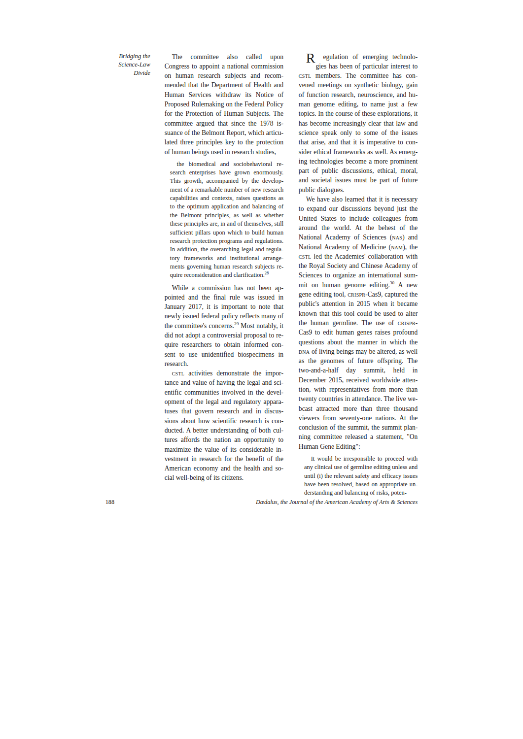Bridging the
Science-Law
Divide
The committee also called upon Congress to appoint a national commission on human research subjects and recommended that the Department of Health and Human Services withdraw its Notice of Proposed Rulemaking on the Federal Policy for the Protection of Human Subjects. The committee argued that since the 1978 issuance of the Belmont Report, which articulated three principles key to the protection of human beings used in research studies,
the biomedical and sociobehavioral research enterprises have grown enormously. This growth, accompanied by the development of a remarkable number of new research capabilities and contexts, raises questions as to the optimum application and balancing of the Belmont principles, as well as whether these principles are, in and of themselves, still sufficient pillars upon which to build human research protection programs and regulations. In addition, the overarching legal and regulatory frameworks and institutional arrangements governing human research subjects require reconsideration and clarification.28
While a commission has not been appointed and the final rule was issued in January 2017, it is important to note that newly issued federal policy reflects many of the committee's concerns.29 Most notably, it did not adopt a controversial proposal to require researchers to obtain informed consent to use unidentified biospecimens in research.
cstl activities demonstrate the importance and value of having the legal and scientific communities involved in the development of the legal and regulatory apparatuses that govern research and in discussions about how scientific research is conducted. A better understanding of both cultures affords the nation an opportunity to maximize the value of its considerable investment in research for the benefit of the American economy and the health and social well-being of its citizens.
Regulation of emerging technologies has been of particular interest to cstl members. The committee has convened meetings on synthetic biology, gain of function research, neuroscience, and human genome editing, to name just a few topics. In the course of these explorations, it has become increasingly clear that law and science speak only to some of the issues that arise, and that it is imperative to consider ethical frameworks as well. As emerging technologies become a more prominent part of public discussions, ethical, moral, and societal issues must be part of future public dialogues.
We have also learned that it is necessary to expand our discussions beyond just the United States to include colleagues from around the world. At the behest of the National Academy of Sciences (nas) and National Academy of Medicine (nam), the cstl led the Academies' collaboration with the Royal Society and Chinese Academy of Sciences to organize an international summit on human genome editing.30 A new gene editing tool, crispr-Cas9, captured the public's attention in 2015 when it became known that this tool could be used to alter the human germline. The use of crispr-Cas9 to edit human genes raises profound questions about the manner in which the dna of living beings may be altered, as well as the genomes of future offspring. The two-and-a-half day summit, held in December 2015, received worldwide attention, with representatives from more than twenty countries in attendance. The live webcast attracted more than three thousand viewers from seventy-one nations. At the conclusion of the summit, the summit planning committee released a statement, "On Human Gene Editing":
It would be irresponsible to proceed with any clinical use of germline editing unless and until (i) the relevant safety and efficacy issues have been resolved, based on appropriate understanding and balancing of risks, poten-
188 Dædalus, the Journal of the American Academy of Arts & Sciences